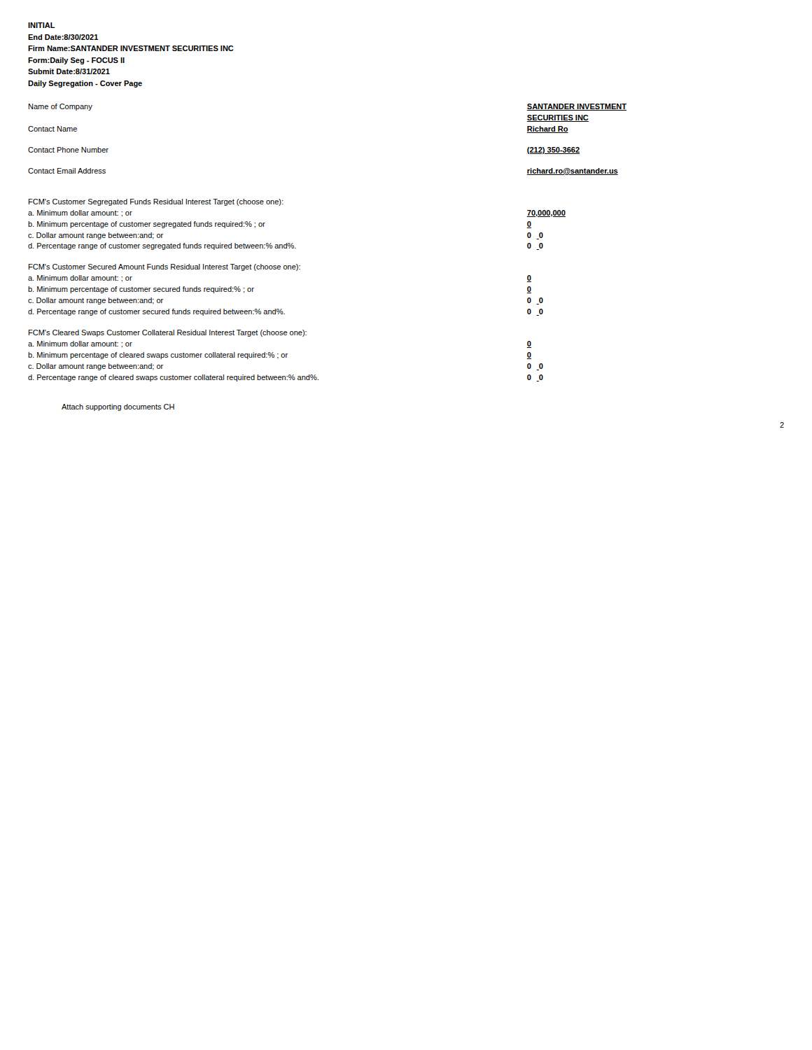INITIAL
End Date:8/30/2021
Firm Name:SANTANDER INVESTMENT SECURITIES INC
Form:Daily Seg - FOCUS II
Submit Date:8/31/2021
Daily Segregation - Cover Page
| Name of Company | SANTANDER INVESTMENT SECURITIES INC |
| Contact Name | Richard Ro |
| Contact Phone Number | (212) 350-3662 |
| Contact Email Address | richard.ro@santander.us |
| FCM's Customer Segregated Funds Residual Interest Target (choose one): |
| a. Minimum dollar amount: ; or | 70,000,000 |
| b. Minimum percentage of customer segregated funds required:% ; or | 0 |
| c. Dollar amount range between:and; or | 0 0 |
| d. Percentage range of customer segregated funds required between:% and%. | 0 0 |
| FCM's Customer Secured Amount Funds Residual Interest Target (choose one): |
| a. Minimum dollar amount: ; or | 0 |
| b. Minimum percentage of customer secured funds required:% ; or | 0 |
| c. Dollar amount range between:and; or | 0 0 |
| d. Percentage range of customer secured funds required between:% and%. | 0 0 |
| FCM's Cleared Swaps Customer Collateral Residual Interest Target (choose one): |
| a. Minimum dollar amount: ; or | 0 |
| b. Minimum percentage of cleared swaps customer collateral required:% ; or | 0 |
| c. Dollar amount range between:and; or | 0 0 |
| d. Percentage range of cleared swaps customer collateral required between:% and%. | 0 0 |
Attach supporting documents CH
2